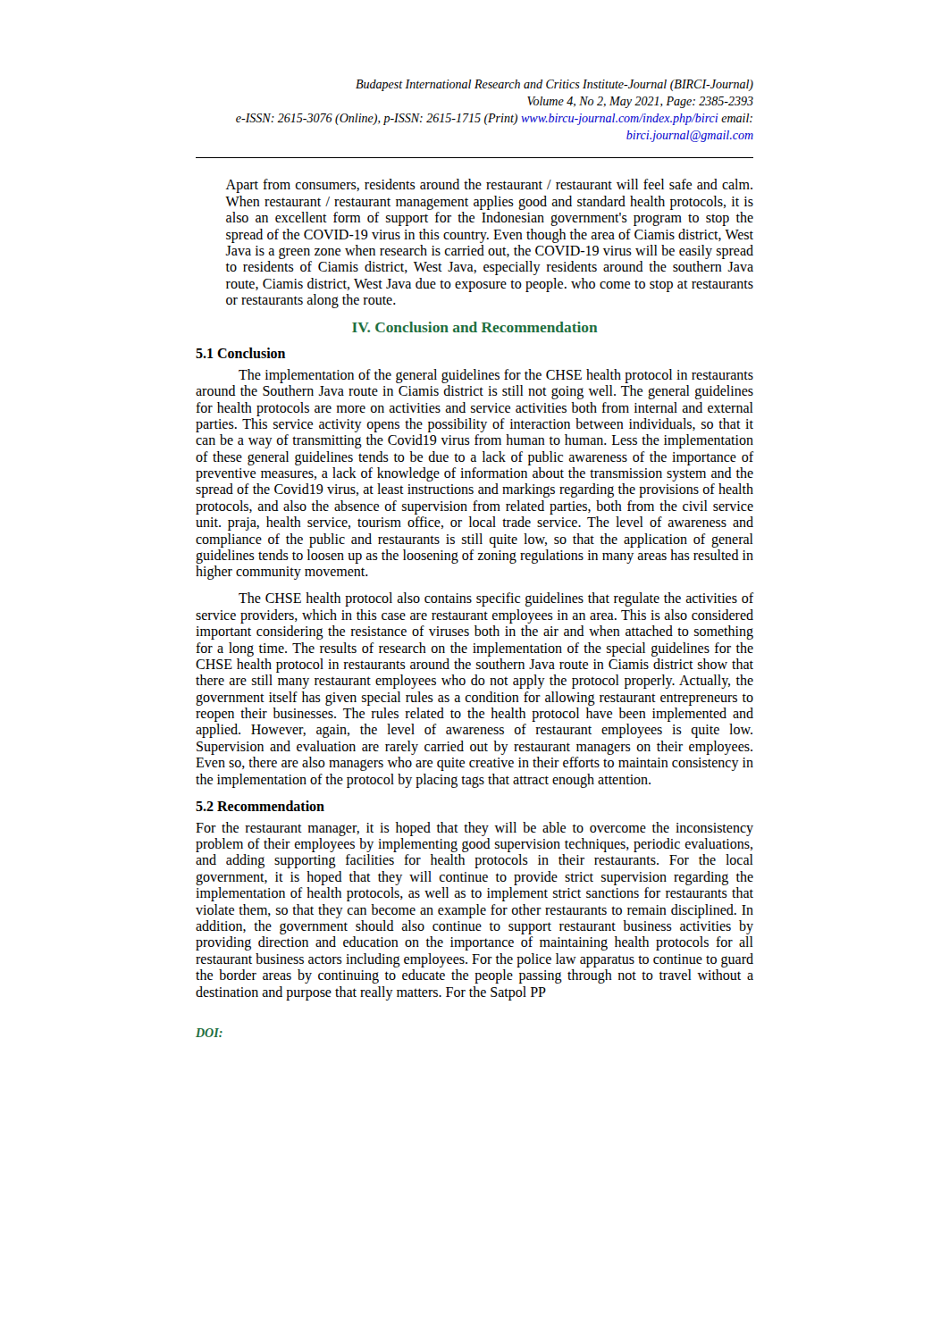Budapest International Research and Critics Institute-Journal (BIRCI-Journal)
Volume 4, No 2, May 2021, Page: 2385-2393
e-ISSN: 2615-3076 (Online), p-ISSN: 2615-1715 (Print) www.bircu-journal.com/index.php/birci email: birci.journal@gmail.com
Apart from consumers, residents around the restaurant / restaurant will feel safe and calm. When restaurant / restaurant management applies good and standard health protocols, it is also an excellent form of support for the Indonesian government's program to stop the spread of the COVID-19 virus in this country. Even though the area of Ciamis district, West Java is a green zone when research is carried out, the COVID-19 virus will be easily spread to residents of Ciamis district, West Java, especially residents around the southern Java route, Ciamis district, West Java due to exposure to people. who come to stop at restaurants or restaurants along the route.
IV. Conclusion and Recommendation
5.1 Conclusion
The implementation of the general guidelines for the CHSE health protocol in restaurants around the Southern Java route in Ciamis district is still not going well. The general guidelines for health protocols are more on activities and service activities both from internal and external parties. This service activity opens the possibility of interaction between individuals, so that it can be a way of transmitting the Covid19 virus from human to human. Less the implementation of these general guidelines tends to be due to a lack of public awareness of the importance of preventive measures, a lack of knowledge of information about the transmission system and the spread of the Covid19 virus, at least instructions and markings regarding the provisions of health protocols, and also the absence of supervision from related parties, both from the civil service unit. praja, health service, tourism office, or local trade service. The level of awareness and compliance of the public and restaurants is still quite low, so that the application of general guidelines tends to loosen up as the loosening of zoning regulations in many areas has resulted in higher community movement.
The CHSE health protocol also contains specific guidelines that regulate the activities of service providers, which in this case are restaurant employees in an area. This is also considered important considering the resistance of viruses both in the air and when attached to something for a long time. The results of research on the implementation of the special guidelines for the CHSE health protocol in restaurants around the southern Java route in Ciamis district show that there are still many restaurant employees who do not apply the protocol properly. Actually, the government itself has given special rules as a condition for allowing restaurant entrepreneurs to reopen their businesses. The rules related to the health protocol have been implemented and applied. However, again, the level of awareness of restaurant employees is quite low. Supervision and evaluation are rarely carried out by restaurant managers on their employees. Even so, there are also managers who are quite creative in their efforts to maintain consistency in the implementation of the protocol by placing tags that attract enough attention.
5.2 Recommendation
For the restaurant manager, it is hoped that they will be able to overcome the inconsistency problem of their employees by implementing good supervision techniques, periodic evaluations, and adding supporting facilities for health protocols in their restaurants. For the local government, it is hoped that they will continue to provide strict supervision regarding the implementation of health protocols, as well as to implement strict sanctions for restaurants that violate them, so that they can become an example for other restaurants to remain disciplined. In addition, the government should also continue to support restaurant business activities by providing direction and education on the importance of maintaining health protocols for all restaurant business actors including employees. For the police law apparatus to continue to guard the border areas by continuing to educate the people passing through not to travel without a destination and purpose that really matters. For the Satpol PP
DOI: